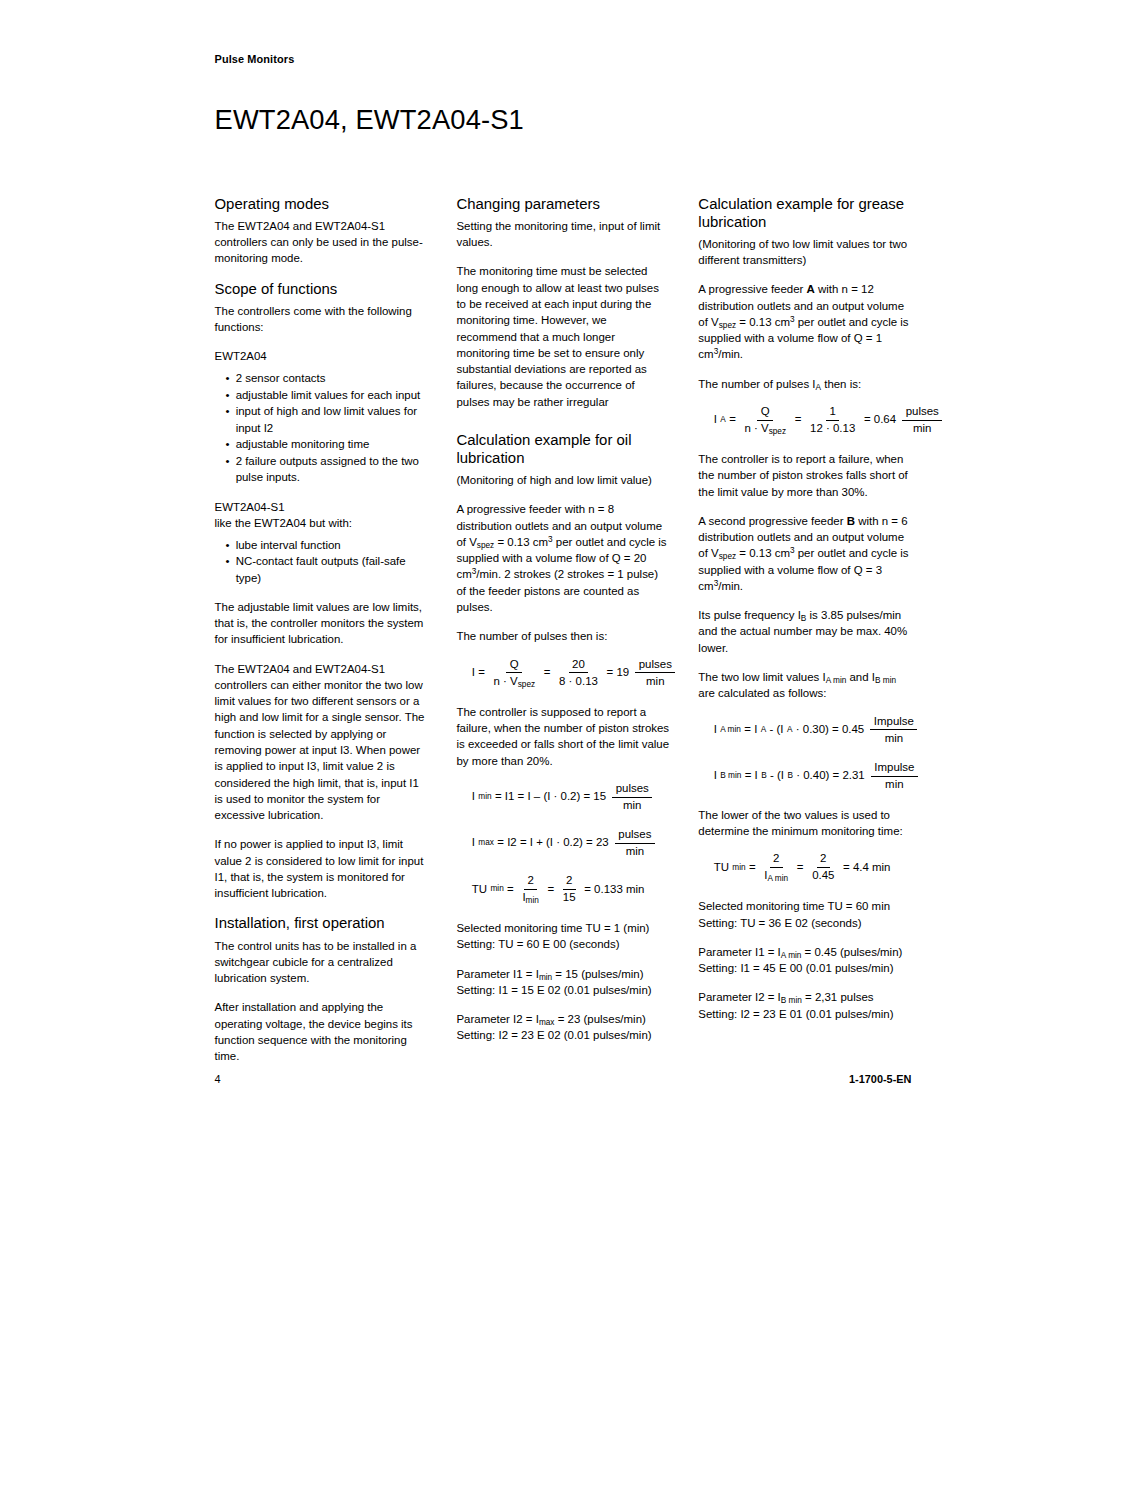Pulse Monitors
EWT2A04, EWT2A04-S1
Operating modes
The EWT2A04 and EWT2A04-S1 controllers can only be used in the pulse-monitoring mode.
Scope of functions
The controllers come with the following functions:
EWT2A04
2 sensor contacts
adjustable limit values for each input
input of high and low limit values for input I2
adjustable monitoring time
2 failure outputs assigned to the two pulse inputs.
EWT2A04-S1
like the EWT2A04 but with:
lube interval function
NC-contact fault outputs (fail-safe type)
The adjustable limit values are low limits, that is, the controller monitors the system for insufficient lubrication.
The EWT2A04 and EWT2A04-S1 controllers can either monitor the two low limit values for two different sensors or a high and low limit for a single sensor. The function is selected by applying or removing power at input I3. When power is applied to input I3, limit value 2 is considered the high limit, that is, input I1 is used to monitor the system for excessive lubrication.
If no power is applied to input I3, limit value 2 is considered to low limit for input I1, that is, the system is monitored for insufficient lubrication.
Installation, first operation
The control units has to be installed in a switchgear cubicle for a centralized lubrication system.
After installation and applying the operating voltage, the device begins its function sequence with the monitoring time.
Changing parameters
Setting the monitoring time, input of limit values.
The monitoring time must be selected long enough to allow at least two pulses to be received at each input during the monitoring time. However, we recommend that a much longer monitoring time be set to ensure only substantial deviations are reported as failures, because the occurrence of pulses may be rather irregular
Calculation example for oil lubrication
(Monitoring of high and low limit value)
A progressive feeder with n = 8 distribution outlets and an output volume of Vspez = 0.13 cm3 per outlet and cycle is supplied with a volume flow of Q = 20 cm3/min. 2 strokes (2 strokes = 1 pulse) of the feeder pistons are counted as pulses.
The number of pulses then is:
I = Q n · Vspez = 20 8 · 0.13 = 19 pulses min
The controller is supposed to report a failure, when the number of piston strokes is exceeded or falls short of the limit value by more than 20%.
Imin = I1 = I – (I · 0.2) = 15 pulses min
Imax = I2 = I + (I · 0.2) = 23 pulses min
TUmin = 2 Imin = 2 15 = 0.133 min
Selected monitoring time TU = 1 (min)
Setting: TU = 60 E 00 (seconds)
Parameter I1 = Imin = 15 (pulses/min)
Setting: I1 = 15 E 02 (0.01 pulses/min)
Parameter I2 = Imax = 23 (pulses/min)
Setting: I2 = 23 E 02 (0.01 pulses/min)
Calculation example for grease lubrication
(Monitoring of two low limit values tor two different transmitters)
A progressive feeder A with n = 12 distribution outlets and an output volume of Vspez = 0.13 cm3 per outlet and cycle is supplied with a volume flow of Q = 1 cm3/min.
The number of pulses IA then is:
IA = Q n · Vspez = 1 12 · 0.13 = 0.64 pulses min
The controller is to report a failure, when the number of piston strokes falls short of the limit value by more than 30%.
A second progressive feeder B with n = 6 distribution outlets and an output volume of Vspez = 0.13 cm3 per outlet and cycle is supplied with a volume flow of Q = 3 cm3/min.
Its pulse frequency IB is 3.85 pulses/min and the actual number may be max. 40% lower.
The two low limit values IA min and IB min are calculated as follows:
IA min = IA - (IA · 0.30) = 0.45 Impulse min
IB min = IB - (IB · 0.40) = 2.31 Impulse min
The lower of the two values is used to determine the minimum monitoring time:
TUmin = 2 IA min = 2 0.45 = 4.4 min
Selected monitoring time TU = 60 min
Setting: TU = 36 E 02 (seconds)
Parameter I1 = IA min = 0.45 (pulses/min)
Setting: I1 = 45 E 00 (0.01 pulses/min)
Parameter I2 = IB min = 2,31 pulses
Setting: I2 = 23 E 01 (0.01 pulses/min)
4
1-1700-5-EN